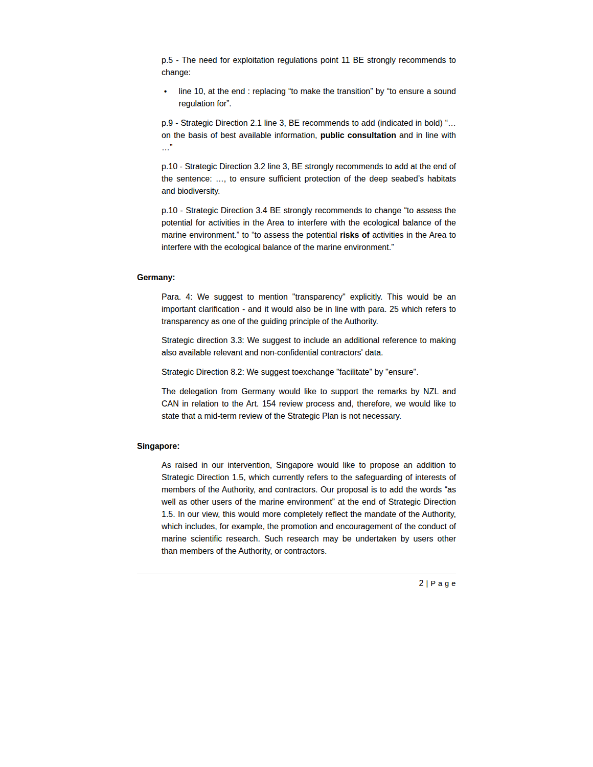p.5 - The need for exploitation regulations point 11 BE strongly recommends to change:
line 10, at the end : replacing “to make the transition” by “to ensure a sound regulation for”.
p.9 - Strategic Direction 2.1 line 3, BE recommends to add (indicated in bold) “… on the basis of best available information, public consultation and in line with …”
p.10 - Strategic Direction 3.2 line 3, BE strongly recommends to add at the end of the sentence: …, to ensure sufficient protection of the deep seabed’s habitats and biodiversity.
p.10 - Strategic Direction 3.4 BE strongly recommends to change “to assess the potential for activities in the Area to interfere with the ecological balance of the marine environment.” to “to assess the potential risks of activities in the Area to interfere with the ecological balance of the marine environment.”
Germany:
Para. 4: We suggest to mention "transparency" explicitly. This would be an important clarification - and it would also be in line with para. 25 which refers to transparency as one of the guiding principle of the Authority.
Strategic direction 3.3: We suggest to include an additional reference to making also available relevant and non-confidential contractors' data.
Strategic Direction 8.2: We suggest toexchange "facilitate" by "ensure".
The delegation from Germany would like to support the remarks by NZL and CAN in relation to the Art. 154 review process and, therefore, we would like to state that a mid-term review of the Strategic Plan is not necessary.
Singapore:
As raised in our intervention, Singapore would like to propose an addition to Strategic Direction 1.5, which currently refers to the safeguarding of interests of members of the Authority, and contractors. Our proposal is to add the words “as well as other users of the marine environment” at the end of Strategic Direction 1.5. In our view, this would more completely reflect the mandate of the Authority, which includes, for example, the promotion and encouragement of the conduct of marine scientific research. Such research may be undertaken by users other than members of the Authority, or contractors.
2 | P a g e